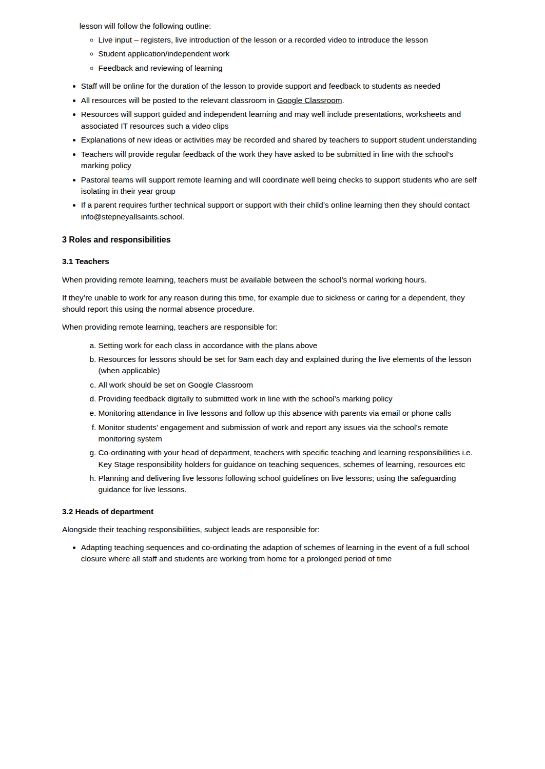lesson will follow the following outline:
Live input – registers, live introduction of the lesson or a recorded video to introduce the lesson
Student application/independent work
Feedback and reviewing of learning
Staff will be online for the duration of the lesson to provide support and feedback to students as needed
All resources will be posted to the relevant classroom in Google Classroom.
Resources will support guided and independent learning and may well include presentations, worksheets and associated IT resources such a video clips
Explanations of new ideas or activities may be recorded and shared by teachers to support student understanding
Teachers will provide regular feedback of the work they have asked to be submitted in line with the school’s marking policy
Pastoral teams will support remote learning and will coordinate well being checks to support students who are self isolating in their year group
If a parent requires further technical support or support with their child’s online learning then they should contact info@stepneyallsaints.school.
3 Roles and responsibilities
3.1 Teachers
When providing remote learning, teachers must be available between the school’s normal working hours.
If they’re unable to work for any reason during this time, for example due to sickness or caring for a dependent, they should report this using the normal absence procedure.
When providing remote learning, teachers are responsible for:
Setting work for each class in accordance with the plans above
Resources for lessons should be set for 9am each day and explained during the live elements of the lesson (when applicable)
All work should be set on Google Classroom
Providing feedback digitally to submitted work in line with the school’s marking policy
Monitoring attendance in live lessons and follow up this absence with parents via email or phone calls
Monitor students’ engagement and submission of work and report any issues via the school’s remote monitoring system
Co-ordinating with your head of department, teachers with specific teaching and learning responsibilities i.e. Key Stage responsibility holders for guidance on teaching sequences, schemes of learning, resources etc
Planning and delivering live lessons following school guidelines on live lessons; using the safeguarding guidance for live lessons.
3.2 Heads of department
Alongside their teaching responsibilities, subject leads are responsible for:
Adapting teaching sequences and co-ordinating the adaption of schemes of learning in the event of a full school closure where all staff and students are working from home for a prolonged period of time